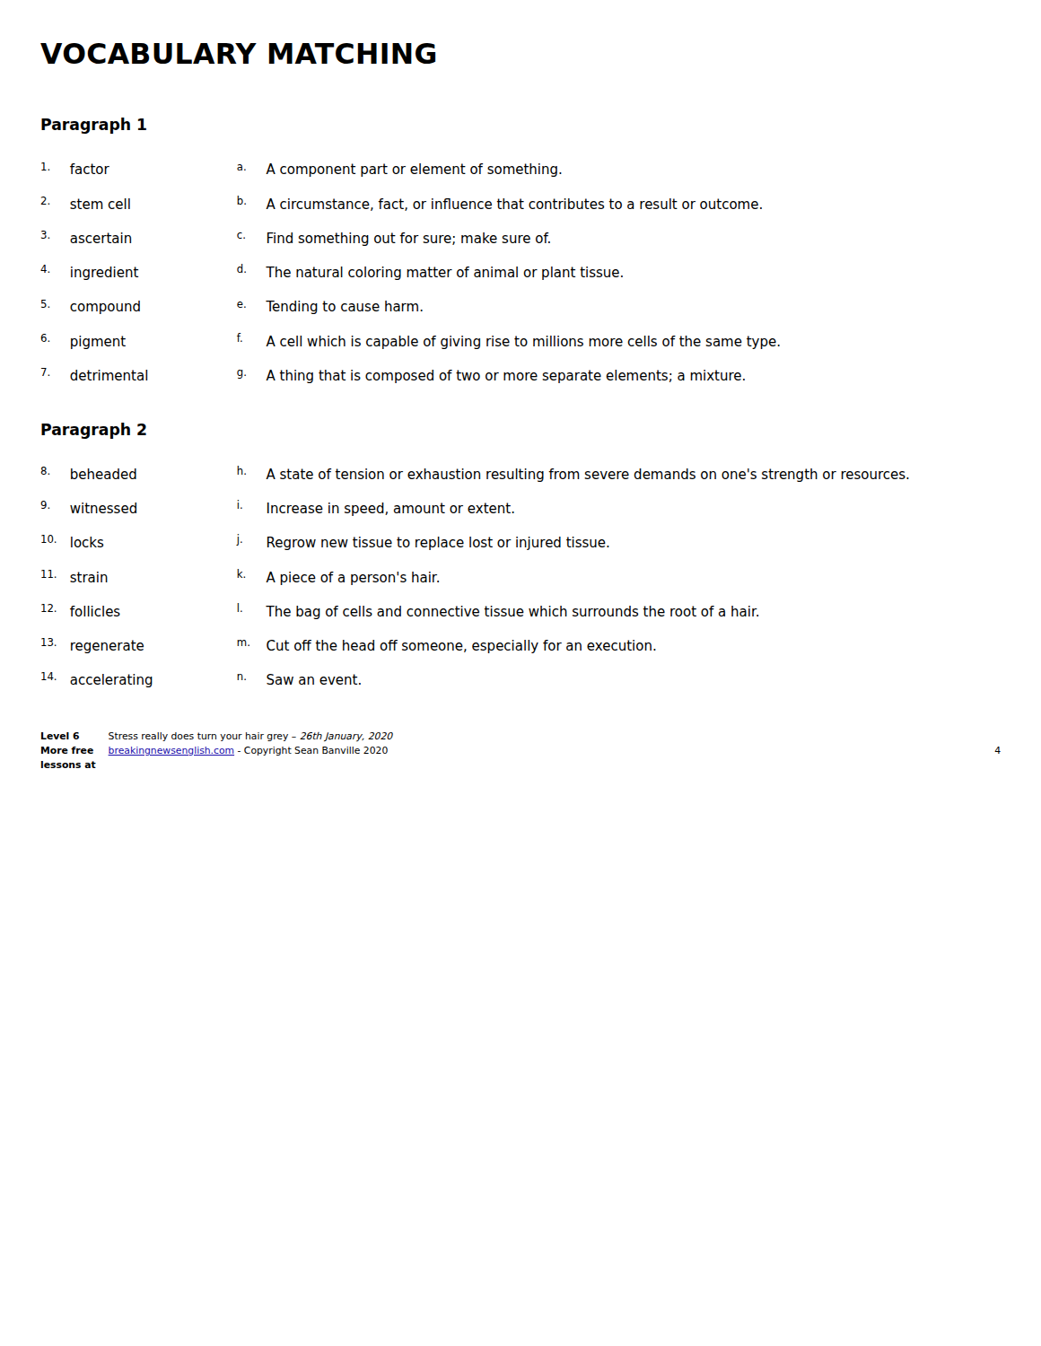VOCABULARY MATCHING
Paragraph 1
| 1. | factor | a. | A component part or element of something. |
| 2. | stem cell | b. | A circumstance, fact, or influence that contributes to a result or outcome. |
| 3. | ascertain | c. | Find something out for sure; make sure of. |
| 4. | ingredient | d. | The natural coloring matter of animal or plant tissue. |
| 5. | compound | e. | Tending to cause harm. |
| 6. | pigment | f. | A cell which is capable of giving rise to millions more cells of the same type. |
| 7. | detrimental | g. | A thing that is composed of two or more separate elements; a mixture. |
Paragraph 2
| 8. | beheaded | h. | A state of tension or exhaustion resulting from severe demands on one's strength or resources. |
| 9. | witnessed | i. | Increase in speed, amount or extent. |
| 10. | locks | j. | Regrow new tissue to replace lost or injured tissue. |
| 11. | strain | k. | A piece of a person's hair. |
| 12. | follicles | l. | The bag of cells and connective tissue which surrounds the root of a hair. |
| 13. | regenerate | m. | Cut off the head off someone, especially for an execution. |
| 14. | accelerating | n. | Saw an event. |
| Level 6 | Stress really does turn your hair grey – 26th January, 2020 | |
| More free lessons at | breakingnewsenglish.com - Copyright Sean Banville 2020 | 4 |